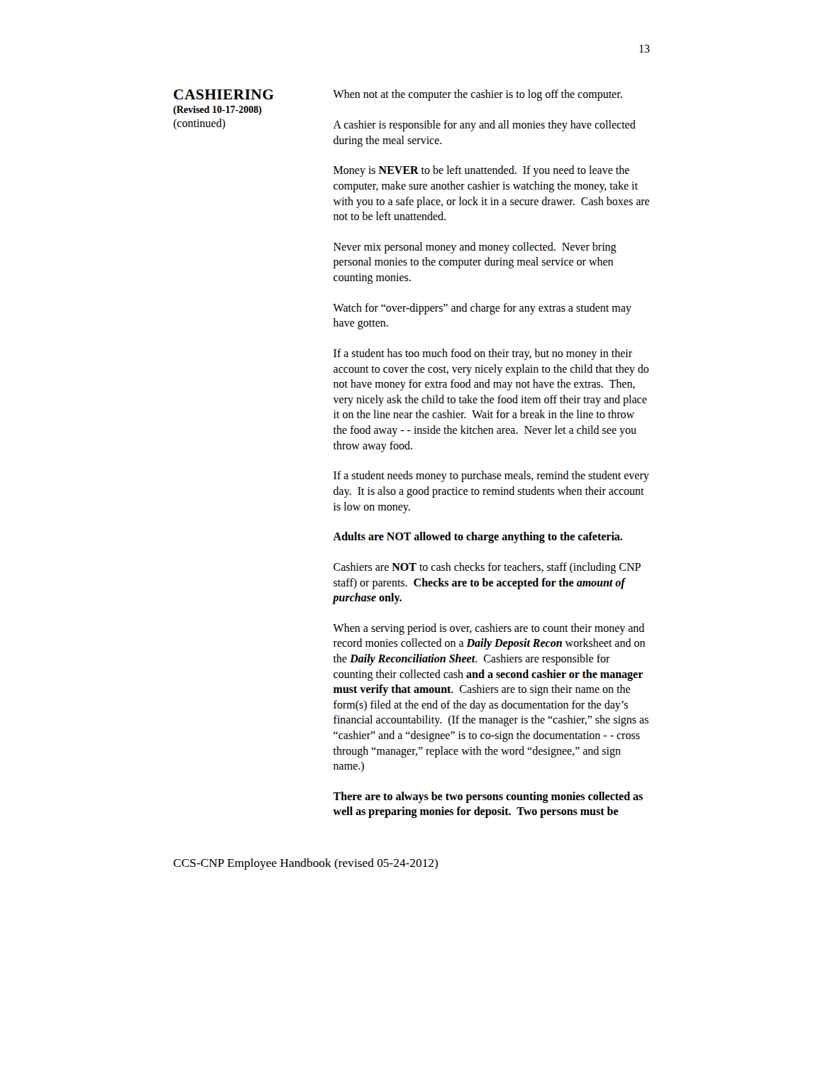13
CASHIERING
(Revised 10-17-2008)
(continued)
When not at the computer the cashier is to log off the computer.
A cashier is responsible for any and all monies they have collected during the meal service.
Money is NEVER to be left unattended. If you need to leave the computer, make sure another cashier is watching the money, take it with you to a safe place, or lock it in a secure drawer. Cash boxes are not to be left unattended.
Never mix personal money and money collected. Never bring personal monies to the computer during meal service or when counting monies.
Watch for “over-dippers” and charge for any extras a student may have gotten.
If a student has too much food on their tray, but no money in their account to cover the cost, very nicely explain to the child that they do not have money for extra food and may not have the extras. Then, very nicely ask the child to take the food item off their tray and place it on the line near the cashier. Wait for a break in the line to throw the food away - - inside the kitchen area. Never let a child see you throw away food.
If a student needs money to purchase meals, remind the student every day. It is also a good practice to remind students when their account is low on money.
Adults are NOT allowed to charge anything to the cafeteria.
Cashiers are NOT to cash checks for teachers, staff (including CNP staff) or parents. Checks are to be accepted for the amount of purchase only.
When a serving period is over, cashiers are to count their money and record monies collected on a Daily Deposit Recon worksheet and on the Daily Reconciliation Sheet. Cashiers are responsible for counting their collected cash and a second cashier or the manager must verify that amount. Cashiers are to sign their name on the form(s) filed at the end of the day as documentation for the day’s financial accountability. (If the manager is the “cashier,” she signs as “cashier” and a “designee” is to co-sign the documentation - - cross through “manager,” replace with the word “designee,” and sign name.)
There are to always be two persons counting monies collected as well as preparing monies for deposit. Two persons must be
CCS-CNP Employee Handbook (revised 05-24-2012)